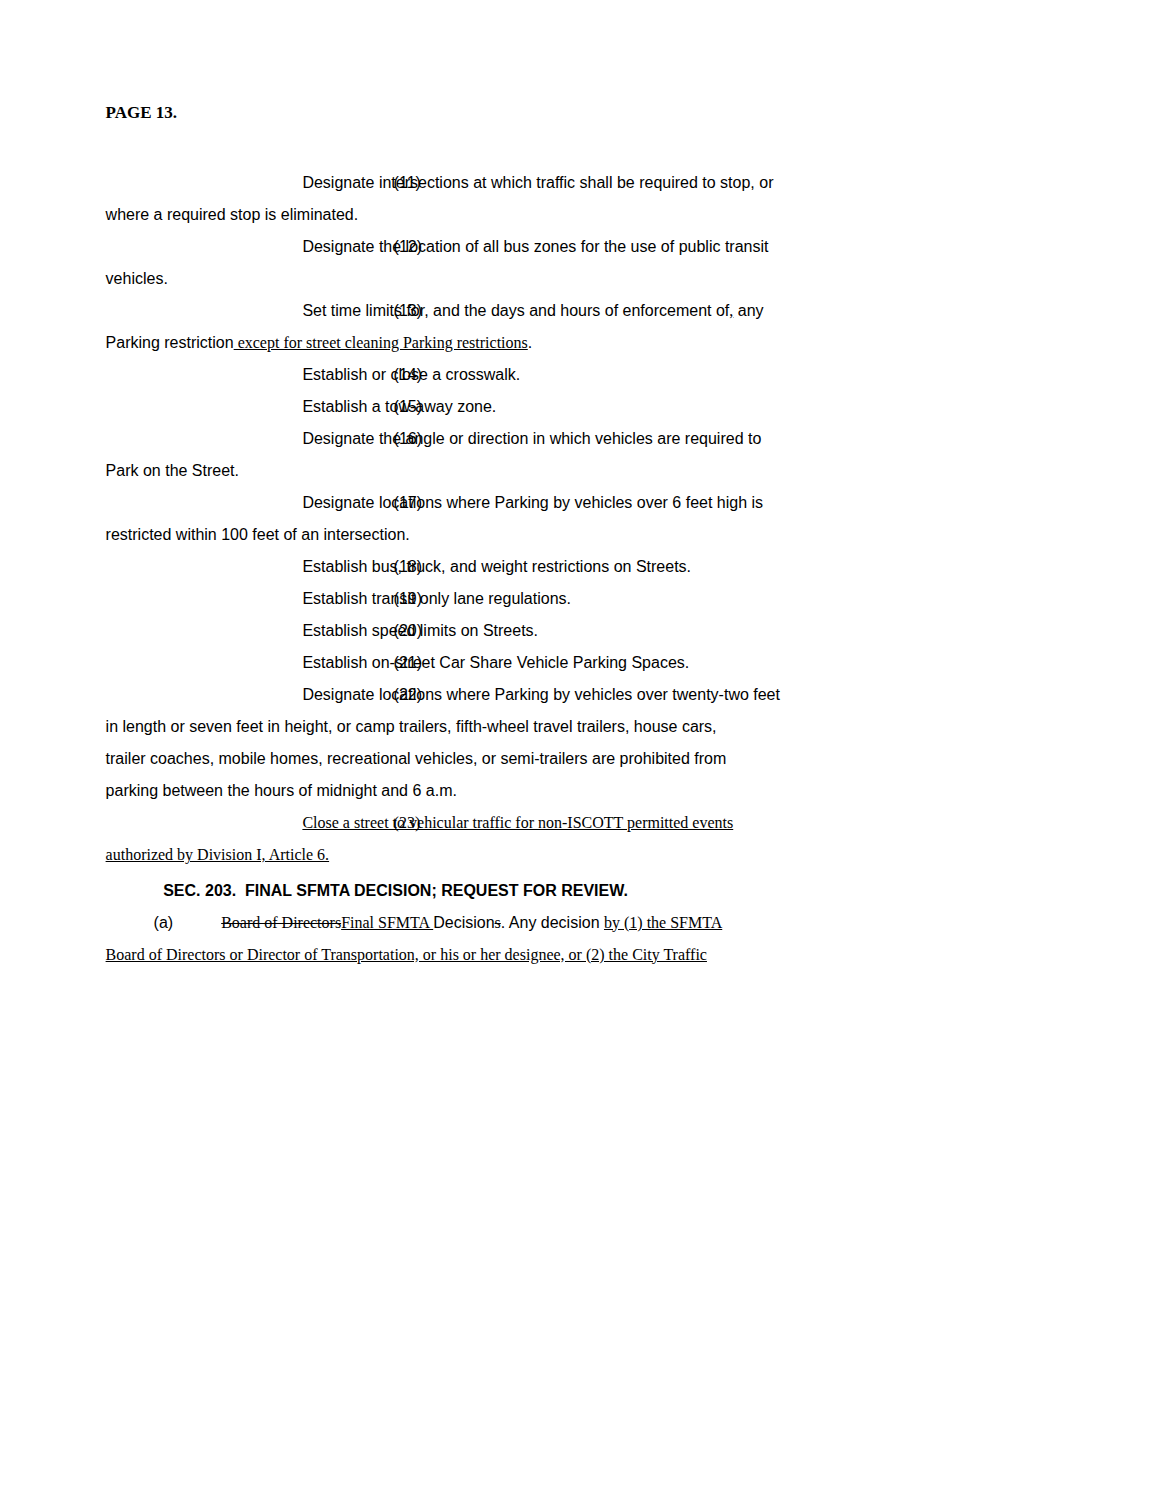PAGE 13.
(11) Designate intersections at which traffic shall be required to stop, or
where a required stop is eliminated.
(12) Designate the location of all bus zones for the use of public transit
vehicles.
(13) Set time limits for, and the days and hours of enforcement of, any
Parking restriction except for street cleaning Parking restrictions.
(14) Establish or close a crosswalk.
(15) Establish a tow-away zone.
(16) Designate the angle or direction in which vehicles are required to
Park on the Street.
(17) Designate locations where Parking by vehicles over 6 feet high is
restricted within 100 feet of an intersection.
(18) Establish bus, truck, and weight restrictions on Streets.
(19) Establish transit only lane regulations.
(20) Establish speed limits on Streets.
(21) Establish on-street Car Share Vehicle Parking Spaces.
(22) Designate locations where Parking by vehicles over twenty-two feet
in length or seven feet in height, or camp trailers, fifth-wheel travel trailers, house cars,
trailer coaches, mobile homes, recreational vehicles, or semi-trailers are prohibited from
parking between the hours of midnight and 6 a.m.
(23) Close a street to vehicular traffic for non-ISCOTT permitted events
authorized by Division I, Article 6.
SEC. 203. FINAL SFMTA DECISION; REQUEST FOR REVIEW.
(a) Board of Directors Final SFMTA Decisions. Any decision by (1) the SFMTA
Board of Directors or Director of Transportation, or his or her designee, or (2) the City Traffic